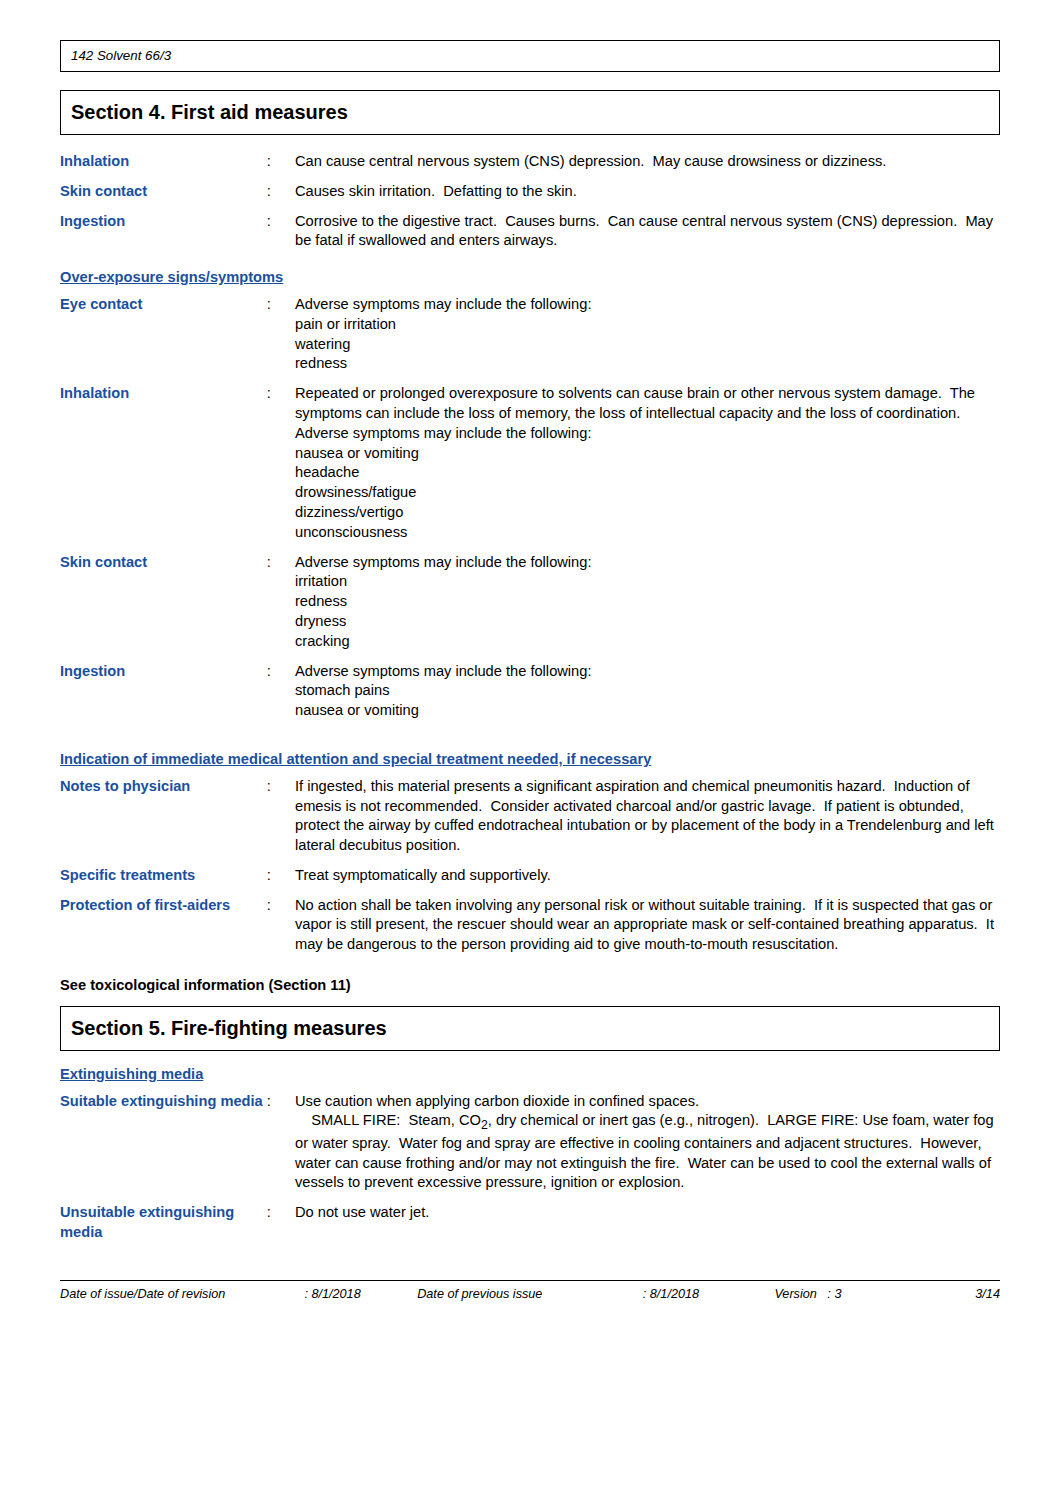142 Solvent 66/3
Section 4. First aid measures
| Inhalation | : | Can cause central nervous system (CNS) depression. May cause drowsiness or dizziness. |
| Skin contact | : | Causes skin irritation. Defatting to the skin. |
| Ingestion | : | Corrosive to the digestive tract. Causes burns. Can cause central nervous system (CNS) depression. May be fatal if swallowed and enters airways. |
Over-exposure signs/symptoms
| Eye contact | : | Adverse symptoms may include the following: pain or irritation watering redness |
| Inhalation | : | Repeated or prolonged overexposure to solvents can cause brain or other nervous system damage. The symptoms can include the loss of memory, the loss of intellectual capacity and the loss of coordination. Adverse symptoms may include the following: nausea or vomiting headache drowsiness/fatigue dizziness/vertigo unconsciousness |
| Skin contact | : | Adverse symptoms may include the following: irritation redness dryness cracking |
| Ingestion | : | Adverse symptoms may include the following: stomach pains nausea or vomiting |
Indication of immediate medical attention and special treatment needed, if necessary
| Notes to physician | : | If ingested, this material presents a significant aspiration and chemical pneumonitis hazard. Induction of emesis is not recommended. Consider activated charcoal and/or gastric lavage. If patient is obtunded, protect the airway by cuffed endotracheal intubation or by placement of the body in a Trendelenburg and left lateral decubitus position. |
| Specific treatments | : | Treat symptomatically and supportively. |
| Protection of first-aiders | : | No action shall be taken involving any personal risk or without suitable training. If it is suspected that gas or vapor is still present, the rescuer should wear an appropriate mask or self-contained breathing apparatus. It may be dangerous to the person providing aid to give mouth-to-mouth resuscitation. |
See toxicological information (Section 11)
Section 5. Fire-fighting measures
Extinguishing media
| Suitable extinguishing media | : | Use caution when applying carbon dioxide in confined spaces. SMALL FIRE: Steam, CO 2 , dry chemical or inert gas (e.g., nitrogen). LARGE FIRE: Use foam, water fog or water spray. Water fog and spray are effective in cooling containers and adjacent structures. However, water can cause frothing and/or may not extinguish the fire. Water can be used to cool the external walls of vessels to prevent excessive pressure, ignition or explosion. |
| Unsuitable extinguishing media | : | Do not use water jet. |
Date of issue/Date of revision : 8/1/2018 Date of previous issue : 8/1/2018 Version : 3 3/14